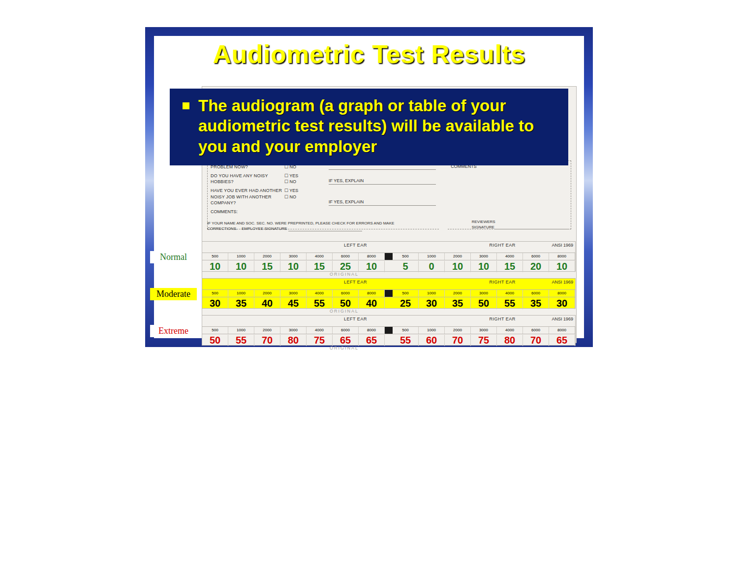Audiometric Test Results
Problem now?
☐ NO
Do you have any noisy hobbies?
☐ YES☐ NO
IF YES, EXPLAIN
Have you ever had another noisy job with another company?
☐ YES☐ NO
IF YES, EXPLAIN
Comments:
Comments
If your name and Soc. Sec. No. were preprinted, please check for errors and make corrections. Employee Signature
Reviewers
Signature
The audiogram (a graph or table of your audiometric test results) will be available to you and your employer
Normal
LEFT EAR RIGHT EAR ANSI 1969
500
1000
2000
3000
4000
6000
8000
500
1000
2000
3000
4000
6000
8000
10
10
15
10
15
25
10
5
0
10
10
15
20
10
Moderate
LEFT EAR RIGHT EAR ANSI 1969
500
1000
2000
3000
4000
6000
8000
500
1000
2000
3000
4000
6000
8000
30
35
40
45
55
50
40
25
30
35
50
55
35
30
Extreme
LEFT EAR RIGHT EAR ANSI 1969
500
1000
2000
3000
4000
6000
8000
500
1000
2000
3000
4000
6000
8000
50
55
70
80
75
65
65
55
60
70
75
80
70
65
ORIGINAL
ORIGINAL
ORIGINAL